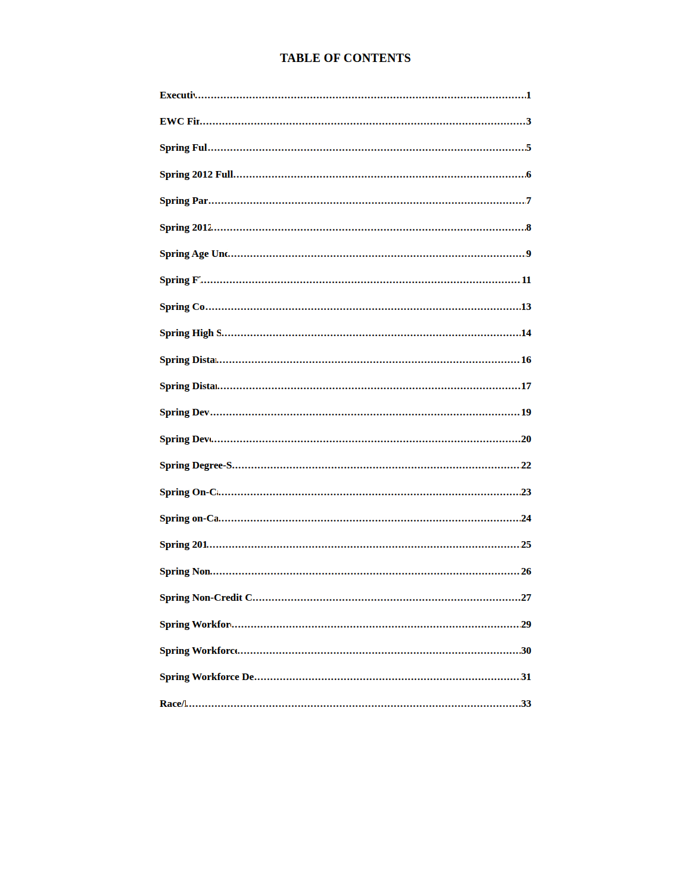TABLE OF CONTENTS
Executive Summary 1
EWC Final Enrollment 3
Spring Full-Time Headcount 5
Spring 2012 Full-Time Goshen County Students 6
Spring Part-Time Headcount 7
Spring 2012 Headcount by Age 8
Spring Age Under Age 25/Age 25 and Older 9
Spring FTE by Location 11
Spring Concurrent Courses 13
Spring High School Student Headcount 14
Spring Distance Education Courses 16
Spring Distance Education Students 17
Spring Developmental Courses 19
Spring Developmental Students 20
Spring Degree-Seeking/Developmental Students 22
Spring On-Campus Evening Courses 23
Spring on-Campus Evening Students 24
Spring 2012 Student Majors 25
Spring Non-Credit Enrollment 26
Spring Non-Credit Community Education Headcount by Location 27
Spring Workforce Development Credit Courses 29
Spring Workforce Development Non-Credit Courses 30
Spring Workforce Development Non-Credit Headcount by Location 31
Race/Ethnicity 33